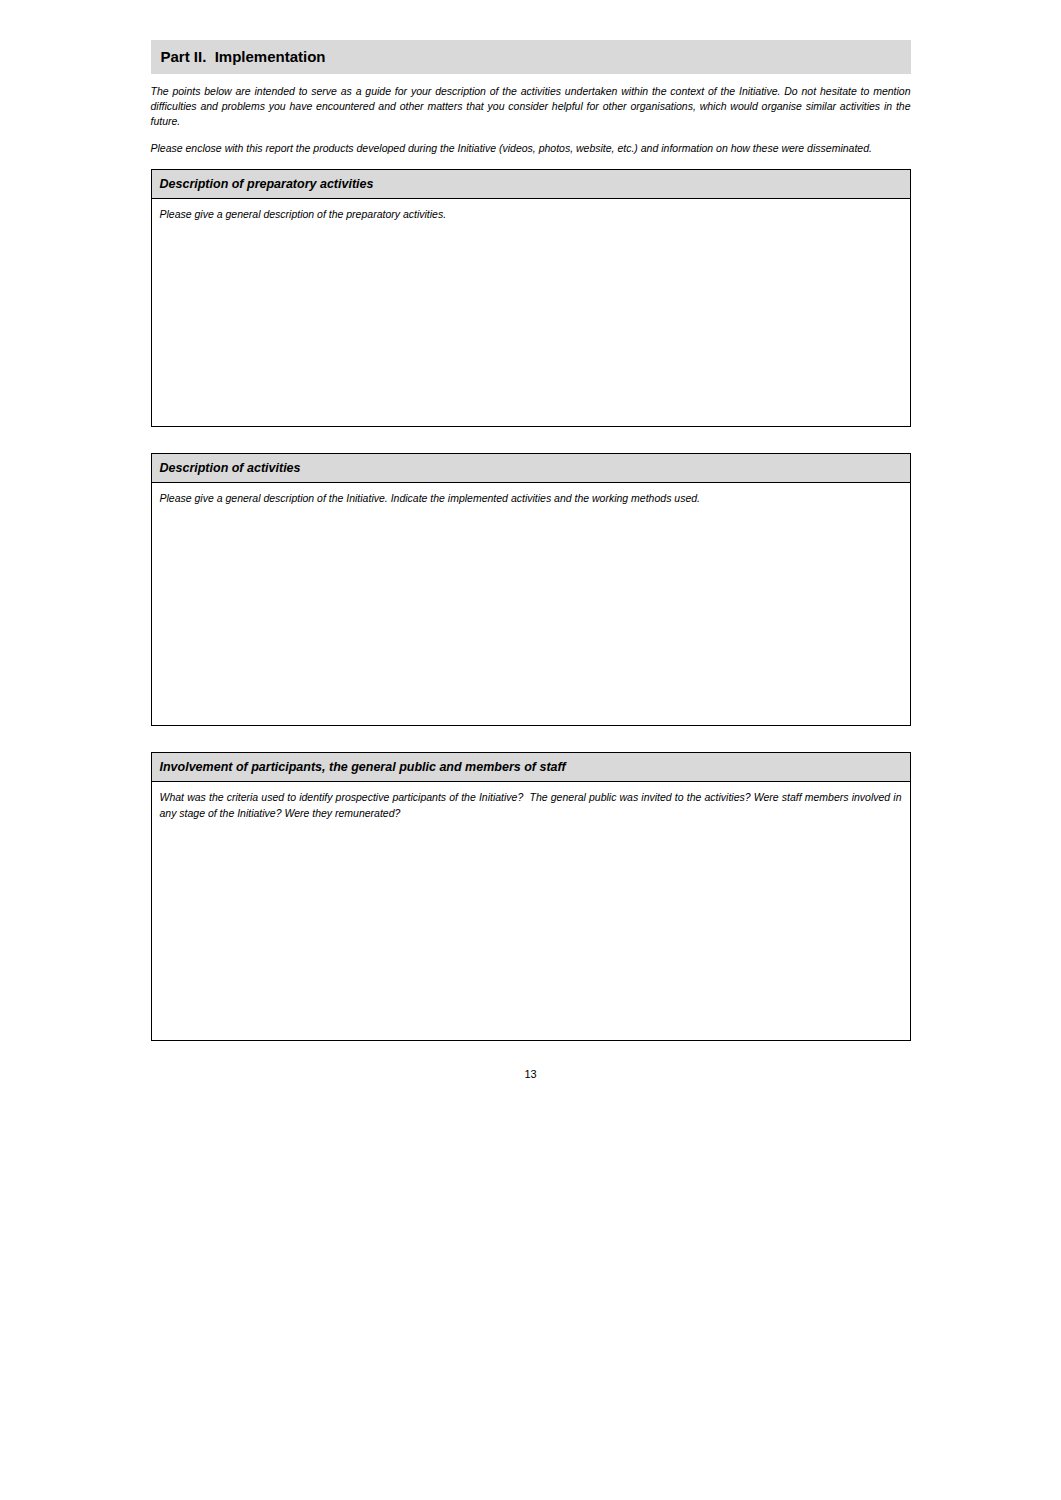Part II. Implementation
The points below are intended to serve as a guide for your description of the activities undertaken within the context of the Initiative. Do not hesitate to mention difficulties and problems you have encountered and other matters that you consider helpful for other organisations, which would organise similar activities in the future.
Please enclose with this report the products developed during the Initiative (videos, photos, website, etc.) and information on how these were disseminated.
Description of preparatory activities
Please give a general description of the preparatory activities.
Description of activities
Please give a general description of the Initiative. Indicate the implemented activities and the working methods used.
Involvement of participants, the general public and members of staff
What was the criteria used to identify prospective participants of the Initiative? The general public was invited to the activities? Were staff members involved in any stage of the Initiative? Were they remunerated?
13